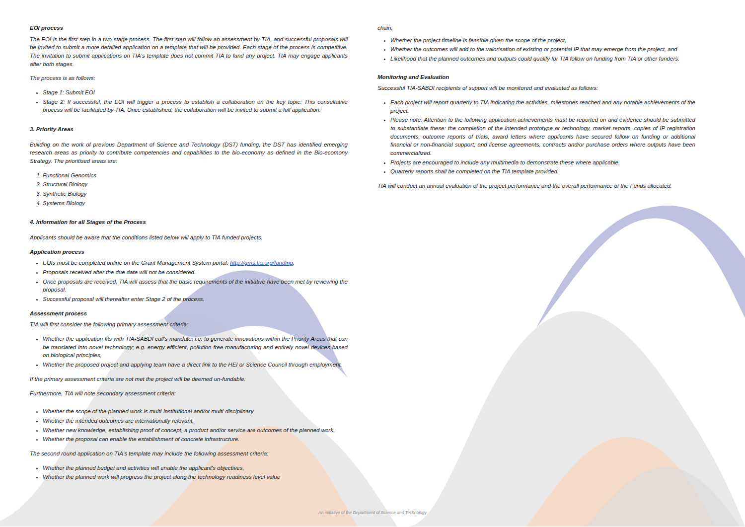EOI process
The EOI is the first step in a two-stage process. The first step will follow an assessment by TIA, and successful proposals will be invited to submit a more detailed application on a template that will be provided. Each stage of the process is competitive. The invitation to submit applications on TIA's template does not commit TIA to fund any project. TIA may engage applicants after both stages.
The process is as follows:
Stage 1: Submit EOI
Stage 2: If successful, the EOI will trigger a process to establish a collaboration on the key topic. This consultative process will be facilitated by TIA. Once established, the collaboration will be invited to submit a full application.
3. Priority Areas
Building on the work of previous Department of Science and Technology (DST) funding, the DST has identified emerging research areas as priority to contribute competencies and capabilities to the bio-economy as defined in the Bio-ecomony Strategy. The prioritised areas are:
Functional Genomics
Structural Biology
Synthetic Biology
Systems Biology
4. Information for all Stages of the Process
Applicants should be aware that the conditions listed below will apply to TIA funded projects.
Application process
EOIs must be completed online on the Grant Management System portal: http://gms.tia.org/funding.
Proposals received after the due date will not be considered.
Once proposals are received, TIA will assess that the basic requirements of the initiative have been met by reviewing the proposal.
Successful proposal will thereafter enter Stage 2 of the process.
Assessment process
TIA will first consider the following primary assessment criteria:
Whether the application fits with TIA-SABDI call's mandate; i.e. to generate innovations within the Priority Areas that can be translated into novel technology; e.g. energy efficient, pollution free manufacturing and entirely novel devices based on biological principles,
Whether the proposed project and applying team have a direct link to the HEI or Science Council through employment.
If the primary assessment criteria are not met the project will be deemed un-fundable.
Furthermore, TIA will note secondary assessment criteria:
Whether the scope of the planned work is multi-institutional and/or multi-disciplinary
Whether the intended outcomes are internationally relevant,
Whether new knowledge, establishing proof of concept, a product and/or service are outcomes of the planned work,
Whether the proposal can enable the establishment of concrete infrastructure.
The second round application on TIA's template may include the following assessment criteria:
Whether the planned budget and activities will enable the applicant's objectives,
Whether the planned work will progress the project along the technology readiness level value
chain,
Whether the project timeline is feasible given the scope of the project,
Whether the outcomes will add to the valorisation of existing or potential IP that may emerge from the project, and
Likelihood that the planned outcomes and outputs could qualify for TIA follow on funding from TIA or other funders.
Monitoring and Evaluation
Successful TIA-SABDI recipients of support will be monitored and evaluated as follows:
Each project will report quarterly to TIA indicating the activities, milestones reached and any notable achievements of the project.
Please note: Attention to the following application achievements must be reported on and evidence should be submitted to substantiate these: the completion of the intended prototype or technology, market reports, copies of IP registration documents, outcome reports of trials, award letters where applicants have secured follow on funding or additional financial or non-financial support; and license agreements, contracts and/or purchase orders where outputs have been commercialized.
Projects are encouraged to include any multimedia to demonstrate these where applicable.
Quarterly reports shall be completed on the TIA template provided.
TIA will conduct an annual evaluation of the project performance and the overall performance of the Funds allocated.
An initiative of the Department of Science and Technology